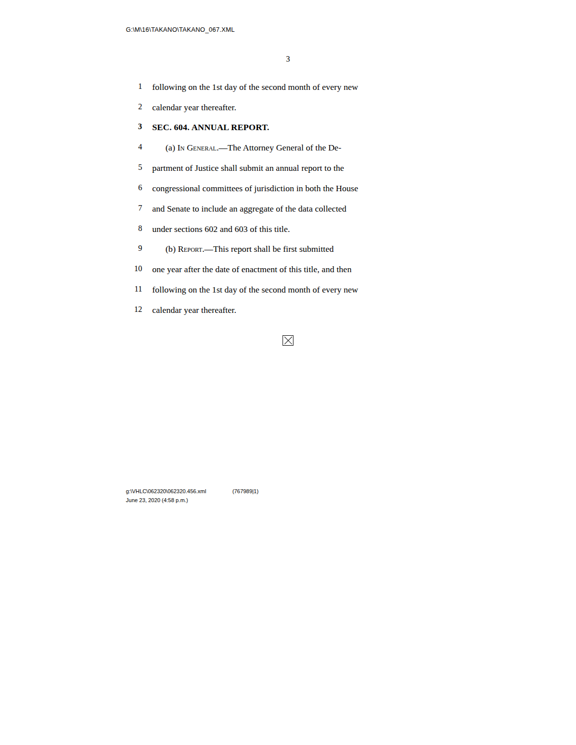G:\M\16\TAKANO\TAKANO_067.XML
3
following on the 1st day of the second month of every new
calendar year thereafter.
SEC. 604. ANNUAL REPORT.
(a) In General.—The Attorney General of the De-
partment of Justice shall submit an annual report to the
congressional committees of jurisdiction in both the House
and Senate to include an aggregate of the data collected
under sections 602 and 603 of this title.
(b) Report.—This report shall be first submitted
one year after the date of enactment of this title, and then
following on the 1st day of the second month of every new
calendar year thereafter.
g:\VHLC\062320\062320.456.xml (767989|1)
June 23, 2020 (4:58 p.m.)